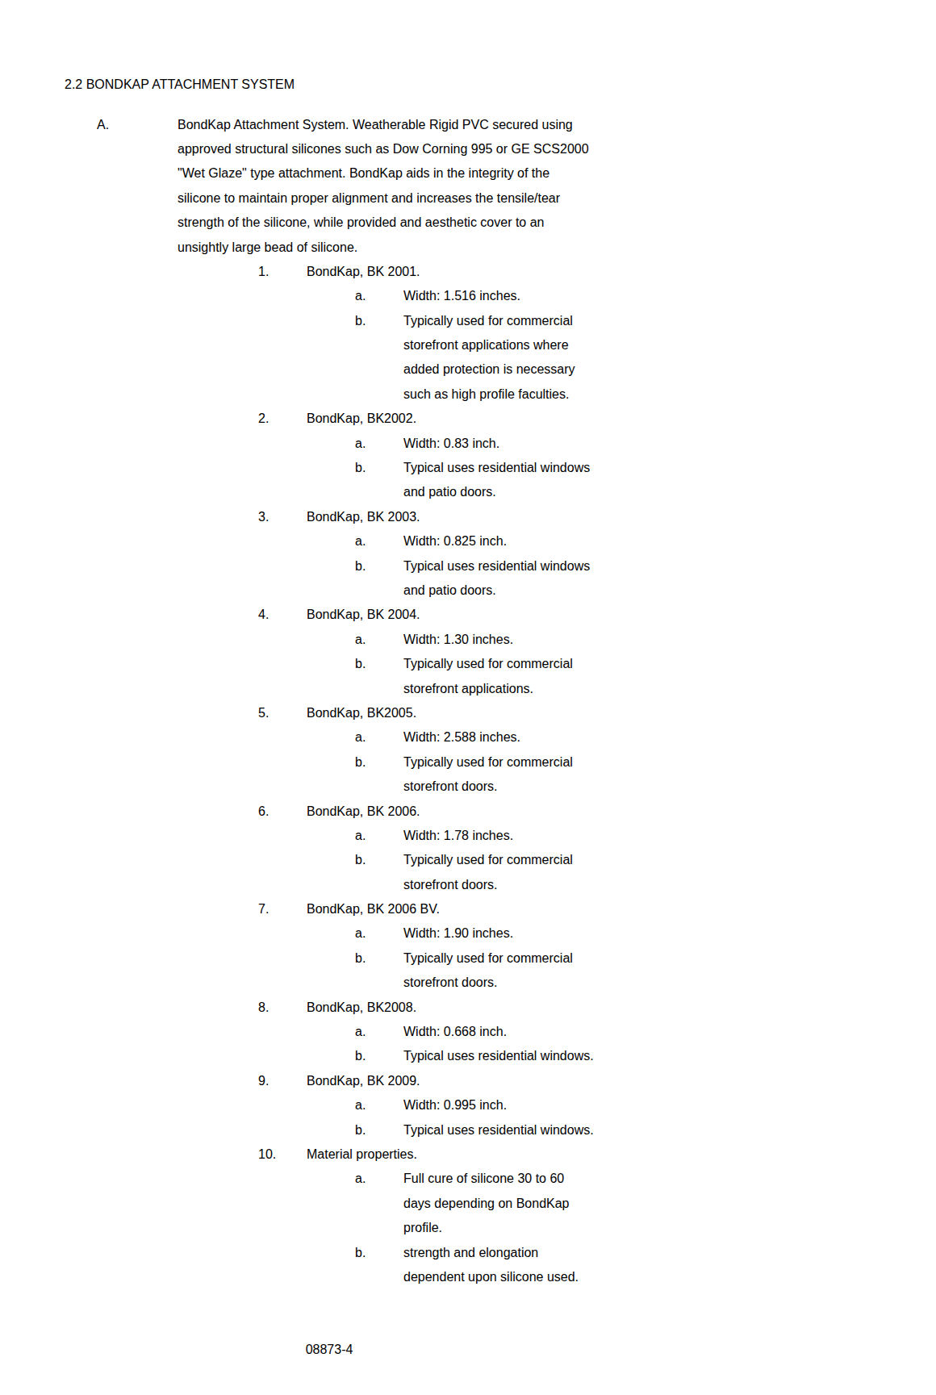2.2 BONDKAP ATTACHMENT SYSTEM
A. BondKap Attachment System. Weatherable Rigid PVC secured using approved structural silicones such as Dow Corning 995 or GE SCS2000 "Wet Glaze" type attachment. BondKap aids in the integrity of the silicone to maintain proper alignment and increases the tensile/tear strength of the silicone, while provided and aesthetic cover to an unsightly large bead of silicone.
1. BondKap, BK 2001.
a. Width: 1.516 inches.
b. Typically used for commercial storefront applications where added protection is necessary such as high profile faculties.
2. BondKap, BK2002.
a. Width: 0.83 inch.
b. Typical uses residential windows and patio doors.
3. BondKap, BK 2003.
a. Width: 0.825 inch.
b. Typical uses residential windows and patio doors.
4. BondKap, BK 2004.
a. Width: 1.30 inches.
b. Typically used for commercial storefront applications.
5. BondKap, BK2005.
a. Width: 2.588 inches.
b. Typically used for commercial storefront doors.
6. BondKap, BK 2006.
a. Width: 1.78 inches.
b. Typically used for commercial storefront doors.
7. BondKap, BK 2006 BV.
a. Width: 1.90 inches.
b. Typically used for commercial storefront doors.
8. BondKap, BK2008.
a. Width: 0.668 inch.
b. Typical uses residential windows.
9. BondKap, BK 2009.
a. Width: 0.995 inch.
b. Typical uses residential windows.
10. Material properties.
a. Full cure of silicone 30 to 60 days depending on BondKap profile.
b. strength and elongation dependent upon silicone used.
08873-4